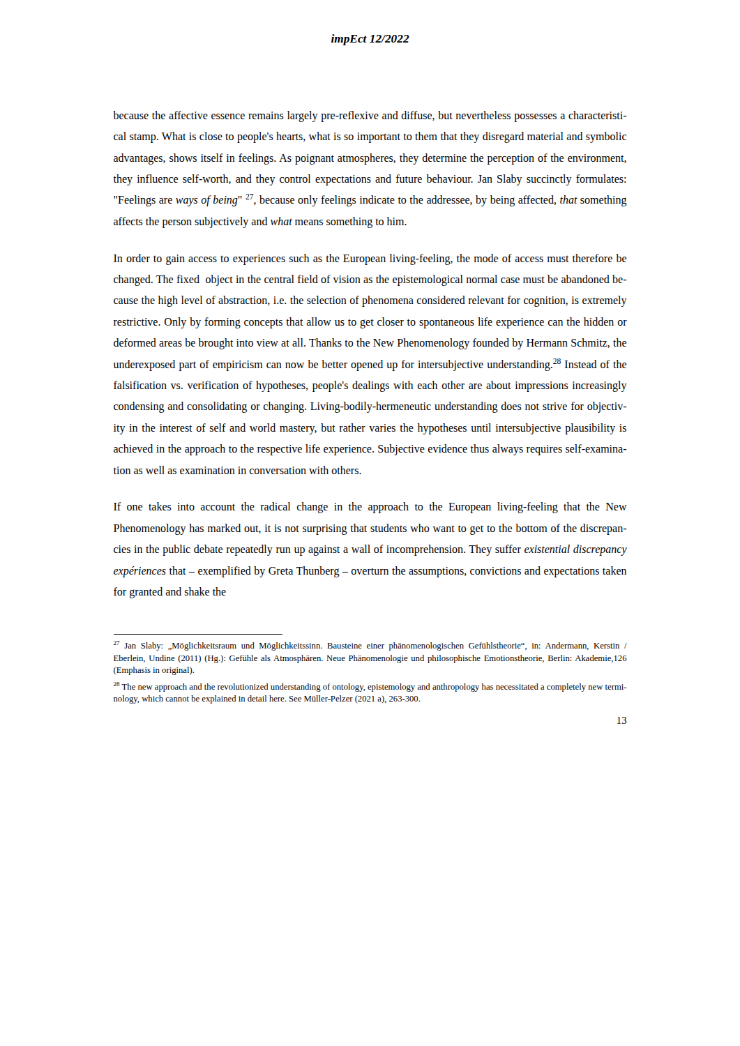impEct 12/2022
because the affective essence remains largely pre-reflexive and diffuse, but nevertheless possesses a characteristical stamp. What is close to people's hearts, what is so important to them that they disregard material and symbolic advantages, shows itself in feelings. As poignant atmospheres, they determine the perception of the environment, they influence self-worth, and they control expectations and future behaviour. Jan Slaby succinctly formulates: "Feelings are ways of being" 27, because only feelings indicate to the addressee, by being affected, that something affects the person subjectively and what means something to him.
In order to gain access to experiences such as the European living-feeling, the mode of access must therefore be changed. The fixed object in the central field of vision as the epistemological normal case must be abandoned because the high level of abstraction, i.e. the selection of phenomena considered relevant for cognition, is extremely restrictive. Only by forming concepts that allow us to get closer to spontaneous life experience can the hidden or deformed areas be brought into view at all. Thanks to the New Phenomenology founded by Hermann Schmitz, the underexposed part of empiricism can now be better opened up for intersubjective understanding.28 Instead of the falsification vs. verification of hypotheses, people's dealings with each other are about impressions increasingly condensing and consolidating or changing. Living-bodily-hermeneutic understanding does not strive for objectivity in the interest of self and world mastery, but rather varies the hypotheses until intersubjective plausibility is achieved in the approach to the respective life experience. Subjective evidence thus always requires self-examination as well as examination in conversation with others.
If one takes into account the radical change in the approach to the European living-feeling that the New Phenomenology has marked out, it is not surprising that students who want to get to the bottom of the discrepancies in the public debate repeatedly run up against a wall of incomprehension. They suffer existential discrepancy expériences that – exemplified by Greta Thunberg – overturn the assumptions, convictions and expectations taken for granted and shake the
27 Jan Slaby: „Möglichkeitsraum und Möglichkeitssinn. Bausteine einer phänomenologischen Gefühlstheorie“, in: Andermann, Kerstin / Eberlein, Undine (2011) (Hg.): Gefühle als Atmosphären. Neue Phänomenologie und philosophische Emotionstheorie, Berlin: Akademie,126 (Emphasis in original).
28 The new approach and the revolutionized understanding of ontology, epistemology and anthropology has necessitated a completely new terminology, which cannot be explained in detail here. See Müller-Pelzer (2021 a), 263-300.
13